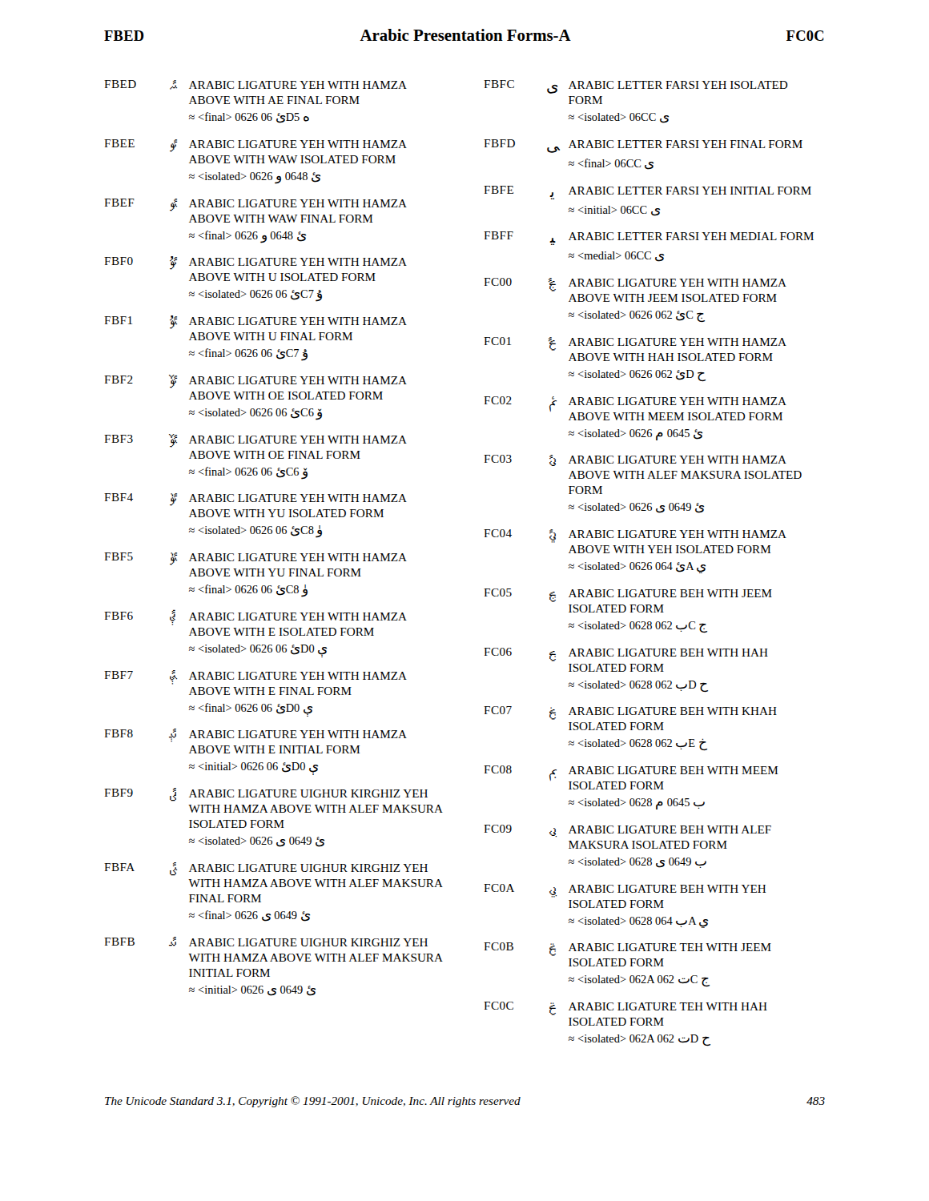FBED
Arabic Presentation Forms-A
FC0C
FBED
ﯭ
Arabic ligature yeh with hamza above with ae final form
≈ <final> 0626 ئ 06D5 ە
FBEE
ﯮ
Arabic ligature yeh with hamza above with waw isolated form
≈ <isolated> 0626 ئ 0648 و
FBEF
ﯯ
Arabic ligature yeh with hamza above with waw final form
≈ <final> 0626 ئ 0648 و
FBF0
ﯰ
Arabic ligature yeh with hamza above with u isolated form
≈ <isolated> 0626 ئ 06C7 ۇ
FBF1
ﯱ
Arabic ligature yeh with hamza above with u final form
≈ <final> 0626 ئ 06C7 ۇ
FBF2
ﯲ
Arabic ligature yeh with hamza above with oe isolated form
≈ <isolated> 0626 ئ 06C6 ۆ
FBF3
ﯳ
Arabic ligature yeh with hamza above with oe final form
≈ <final> 0626 ئ 06C6 ۆ
FBF4
ﯴ
Arabic ligature yeh with hamza above with yu isolated form
≈ <isolated> 0626 ئ 06C8 ۈ
FBF5
ﯵ
Arabic ligature yeh with hamza above with yu final form
≈ <final> 0626 ئ 06C8 ۈ
FBF6
ﯶ
Arabic ligature yeh with hamza above with e isolated form
≈ <isolated> 0626 ئ 06D0 ې
FBF7
ﯷ
Arabic ligature yeh with hamza above with e final form
≈ <final> 0626 ئ 06D0 ې
FBF8
ﯸ
Arabic ligature yeh with hamza above with e initial form
≈ <initial> 0626 ئ 06D0 ې
FBF9
ﯹ
Arabic ligature uighur kirghiz yeh with hamza above with alef maksura isolated form
≈ <isolated> 0626 ئ 0649 ى
FBFA
ﯺ
Arabic ligature uighur kirghiz yeh with hamza above with alef maksura final form
≈ <final> 0626 ئ 0649 ى
FBFB
ﯻ
Arabic ligature uighur kirghiz yeh with hamza above with alef maksura initial form
≈ <initial> 0626 ئ 0649 ى
FBFC
ﯼ
Arabic letter farsi yeh isolated form
≈ <isolated> 06CC ی
FBFD
ﯽ
Arabic letter farsi yeh final form
≈ <final> 06CC ی
FBFE
ﯾ
Arabic letter farsi yeh initial form
≈ <initial> 06CC ی
FBFF
ﯿ
Arabic letter farsi yeh medial form
≈ <medial> 06CC ی
FC00
ﰀ
Arabic ligature yeh with hamza above with jeem isolated form
≈ <isolated> 0626 ئ 062C ج
FC01
ﰁ
Arabic ligature yeh with hamza above with hah isolated form
≈ <isolated> 0626 ئ 062D ح
FC02
ﰂ
Arabic ligature yeh with hamza above with meem isolated form
≈ <isolated> 0626 ئ 0645 م
FC03
ﰃ
Arabic ligature yeh with hamza above with alef maksura isolated form
≈ <isolated> 0626 ئ 0649 ى
FC04
ﰄ
Arabic ligature yeh with hamza above with yeh isolated form
≈ <isolated> 0626 ئ 064A ي
FC05
ﰅ
Arabic ligature beh with jeem isolated form
≈ <isolated> 0628 ب 062C ج
FC06
ﰆ
Arabic ligature beh with hah isolated form
≈ <isolated> 0628 ب 062D ح
FC07
ﰇ
Arabic ligature beh with khah isolated form
≈ <isolated> 0628 ب 062E خ
FC08
ﰈ
Arabic ligature beh with meem isolated form
≈ <isolated> 0628 ب 0645 م
FC09
ﰉ
Arabic ligature beh with alef maksura isolated form
≈ <isolated> 0628 ب 0649 ى
FC0A
ﰊ
Arabic ligature beh with yeh isolated form
≈ <isolated> 0628 ب 064A ي
FC0B
ﰋ
Arabic ligature teh with jeem isolated form
≈ <isolated> 062A ت 062C ج
FC0C
ﰌ
Arabic ligature teh with hah isolated form
≈ <isolated> 062A ت 062D ح
The Unicode Standard 3.1, Copyright © 1991-2001, Unicode, Inc. All rights reserved
483